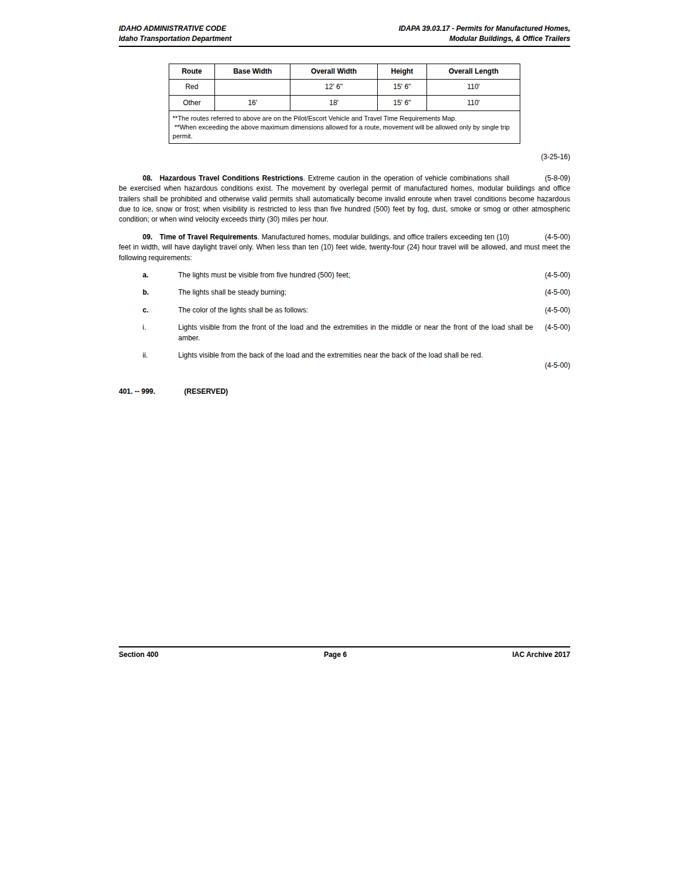IDAHO ADMINISTRATIVE CODE
Idaho Transportation Department
IDAPA 39.03.17 - Permits for Manufactured Homes,
Modular Buildings, & Office Trailers
| Route | Base Width | Overall Width | Height | Overall Length |
| --- | --- | --- | --- | --- |
| Red | | 12' 6" | 15' 6" | 110' |
| Other | 16' | 18' | 15' 6" | 110' |
| **The routes referred to above are on the Pilot/Escort Vehicle and Travel Time Requirements Map. **When exceeding the above maximum dimensions allowed for a route, movement will be allowed only by single trip permit. |
(3-25-16)
(5-8-09) 08. Hazardous Travel Conditions Restrictions. Extreme caution in the operation of vehicle combinations shall be exercised when hazardous conditions exist. The movement by overlegal permit of manufactured homes, modular buildings and office trailers shall be prohibited and otherwise valid permits shall automatically become invalid enroute when travel conditions become hazardous due to ice, snow or frost; when visibility is restricted to less than five hundred (500) feet by fog, dust, smoke or smog or other atmospheric condition; or when wind velocity exceeds thirty (30) miles per hour.
(4-5-00) 09. Time of Travel Requirements. Manufactured homes, modular buildings, and office trailers exceeding ten (10) feet in width, will have daylight travel only. When less than ten (10) feet wide, twenty-four (24) hour travel will be allowed, and must meet the following requirements:
a.
(4-5-00) The lights must be visible from five hundred (500) feet;
b.
(4-5-00) The lights shall be steady burning;
c.
(4-5-00) The color of the lights shall be as follows:
i.
(4-5-00) Lights visible from the front of the load and the extremities in the middle or near the front of the load shall be amber.
ii.
Lights visible from the back of the load and the extremities near the back of the load shall be red.
(4-5-00)
401. -- 999.(RESERVED)
Section 400
Page 6
IAC Archive 2017